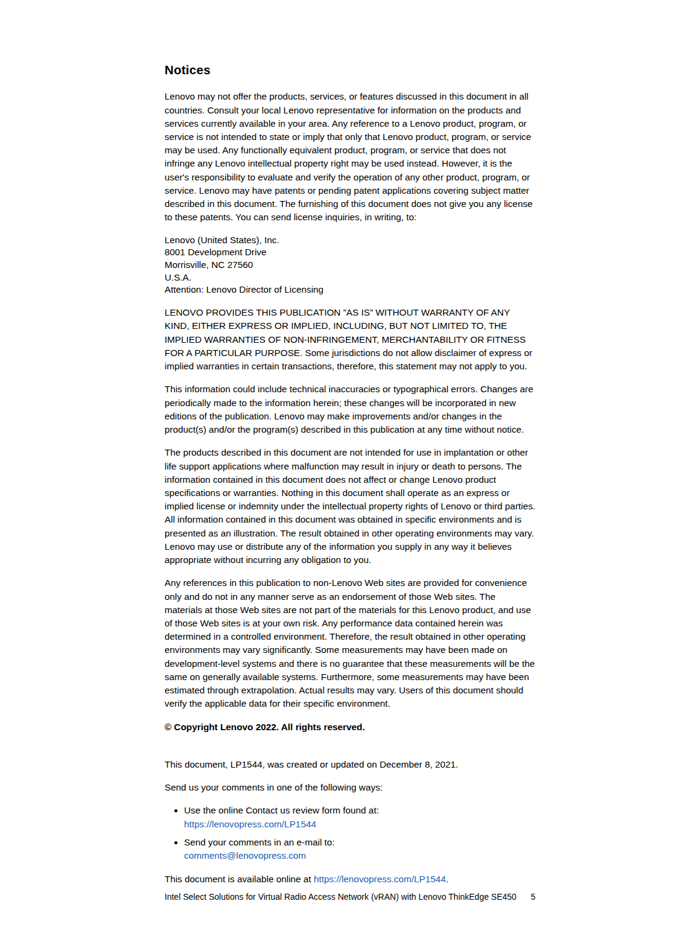Notices
Lenovo may not offer the products, services, or features discussed in this document in all countries. Consult your local Lenovo representative for information on the products and services currently available in your area. Any reference to a Lenovo product, program, or service is not intended to state or imply that only that Lenovo product, program, or service may be used. Any functionally equivalent product, program, or service that does not infringe any Lenovo intellectual property right may be used instead. However, it is the user's responsibility to evaluate and verify the operation of any other product, program, or service. Lenovo may have patents or pending patent applications covering subject matter described in this document. The furnishing of this document does not give you any license to these patents. You can send license inquiries, in writing, to:
Lenovo (United States), Inc.
8001 Development Drive
Morrisville, NC 27560
U.S.A.
Attention: Lenovo Director of Licensing
LENOVO PROVIDES THIS PUBLICATION ”AS IS” WITHOUT WARRANTY OF ANY KIND, EITHER EXPRESS OR IMPLIED, INCLUDING, BUT NOT LIMITED TO, THE IMPLIED WARRANTIES OF NON-INFRINGEMENT, MERCHANTABILITY OR FITNESS FOR A PARTICULAR PURPOSE. Some jurisdictions do not allow disclaimer of express or implied warranties in certain transactions, therefore, this statement may not apply to you.
This information could include technical inaccuracies or typographical errors. Changes are periodically made to the information herein; these changes will be incorporated in new editions of the publication. Lenovo may make improvements and/or changes in the product(s) and/or the program(s) described in this publication at any time without notice.
The products described in this document are not intended for use in implantation or other life support applications where malfunction may result in injury or death to persons. The information contained in this document does not affect or change Lenovo product specifications or warranties. Nothing in this document shall operate as an express or implied license or indemnity under the intellectual property rights of Lenovo or third parties. All information contained in this document was obtained in specific environments and is presented as an illustration. The result obtained in other operating environments may vary. Lenovo may use or distribute any of the information you supply in any way it believes appropriate without incurring any obligation to you.
Any references in this publication to non-Lenovo Web sites are provided for convenience only and do not in any manner serve as an endorsement of those Web sites. The materials at those Web sites are not part of the materials for this Lenovo product, and use of those Web sites is at your own risk. Any performance data contained herein was determined in a controlled environment. Therefore, the result obtained in other operating environments may vary significantly. Some measurements may have been made on development-level systems and there is no guarantee that these measurements will be the same on generally available systems. Furthermore, some measurements may have been estimated through extrapolation. Actual results may vary. Users of this document should verify the applicable data for their specific environment.
© Copyright Lenovo 2022. All rights reserved.
This document, LP1544, was created or updated on December 8, 2021.
Send us your comments in one of the following ways:
Use the online Contact us review form found at:
https://lenovopress.com/LP1544
Send your comments in an e-mail to:
comments@lenovopress.com
This document is available online at https://lenovopress.com/LP1544.
Intel Select Solutions for Virtual Radio Access Network (vRAN) with Lenovo ThinkEdge SE450 5